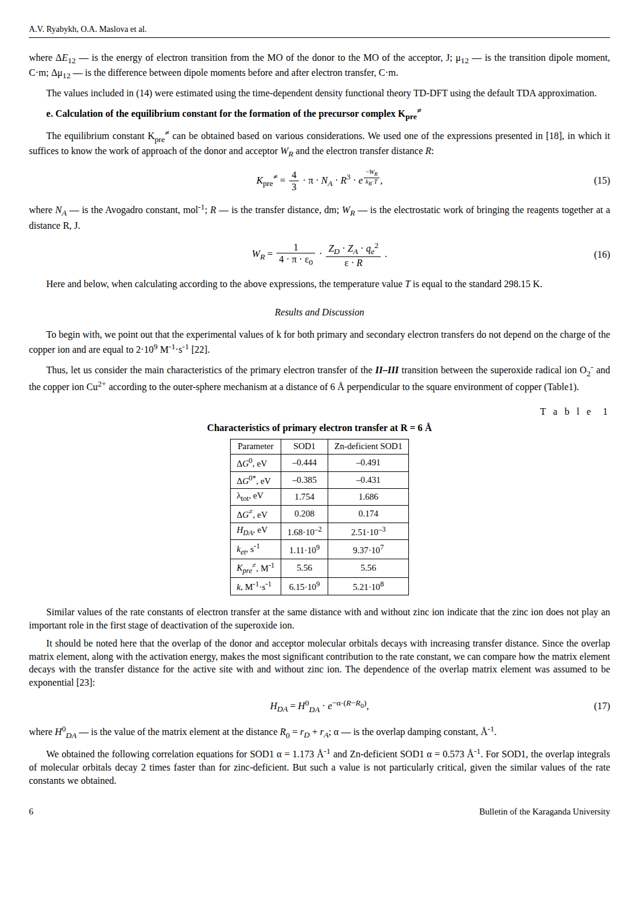A.V. Ryabykh, O.A. Maslova et al.
where ΔE12 — is the energy of electron transition from the MO of the donor to the MO of the acceptor, J; μ12 — is the transition dipole moment, C·m; Δμ12 — is the difference between dipole moments before and after electron transfer, C·m.
The values included in (14) were estimated using the time-dependent density functional theory TD-DFT using the default TDA approximation.
e. Calculation of the equilibrium constant for the formation of the precursor complex Kpre≠
The equilibrium constant Kpre≠ can be obtained based on various considerations. We used one of the expressions presented in [18], in which it suffices to know the work of approach of the donor and acceptor WR and the electron transfer distance R:
Kpre≠ = 43 · π · NA · R3 · e−WR kB·T, (15)
where NA — is the Avogadro constant, mol-1; R — is the transfer distance, dm; WR — is the electrostatic work of bringing the reagents together at a distance R, J.
WR = 14 · π · ε0 · ZD · ZA · qe2 ε · R . (16)
Here and below, when calculating according to the above expressions, the temperature value T is equal to the standard 298.15 K.
Results and Discussion
To begin with, we point out that the experimental values of k for both primary and secondary electron transfers do not depend on the charge of the copper ion and are equal to 2·109 M-1·s-1 [22].
Thus, let us consider the main characteristics of the primary electron transfer of the II–III transition between the superoxide radical ion O2- and the copper ion Cu2+ according to the outer-sphere mechanism at a distance of 6 Å perpendicular to the square environment of copper (Table1).
T a b l e 1
Characteristics of primary electron transfer at R = 6 Å
| Parameter | SOD1 | Zn-deficient SOD1 |
| --- | --- | --- |
| Δ G 0 , eV | –0.444 | –0.491 |
| Δ G 0* , eV | –0.385 | –0.431 |
| λ tot , eV | 1.754 | 1.686 |
| Δ G ≠ , eV | 0.208 | 0.174 |
| H DA , eV | 1.68·10 –2 | 2.51·10 –3 |
| k et , s -1 | 1.11·10 9 | 9.37·10 7 |
| K pre ≠ , M -1 | 5.56 | 5.56 |
| k , M -1 ·s -1 | 6.15·10 9 | 5.21·10 8 |
Similar values of the rate constants of electron transfer at the same distance with and without zinc ion indicate that the zinc ion does not play an important role in the first stage of deactivation of the superoxide ion.
It should be noted here that the overlap of the donor and acceptor molecular orbitals decays with increasing transfer distance. Since the overlap matrix element, along with the activation energy, makes the most significant contribution to the rate constant, we can compare how the matrix element decays with the transfer distance for the active site with and without zinc ion. The dependence of the overlap matrix element was assumed to be exponential [23]:
HDA = H0DA · e−α·(R−R0), (17)
where H0DA — is the value of the matrix element at the distance R0 = rD + rA; α — is the overlap damping constant, Å-1.
We obtained the following correlation equations for SOD1 α = 1.173 Å-1 and Zn-deficient SOD1 α = 0.573 Å-1. For SOD1, the overlap integrals of molecular orbitals decay 2 times faster than for zinc-deficient. But such a value is not particularly critical, given the similar values of the rate constants we obtained.
6 Bulletin of the Karaganda University